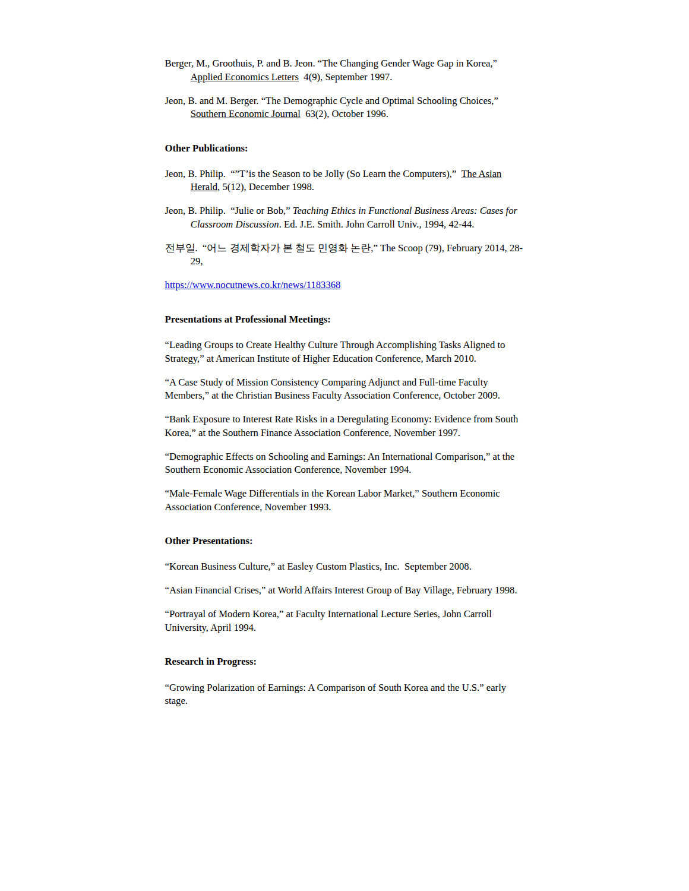Berger, M., Groothuis, P. and B. Jeon. “The Changing Gender Wage Gap in Korea,” Applied Economics Letters 4(9), September 1997.
Jeon, B. and M. Berger. “The Demographic Cycle and Optimal Schooling Choices,” Southern Economic Journal 63(2), October 1996.
Other Publications:
Jeon, B. Philip. “”T’is the Season to be Jolly (So Learn the Computers),” The Asian Herald, 5(12), December 1998.
Jeon, B. Philip. “Julie or Bob,” Teaching Ethics in Functional Business Areas: Cases for Classroom Discussion. Ed. J.E. Smith. John Carroll Univ., 1994, 42-44.
전부일. “어느 경제학자가 본 철도 민영화 논란,” The Scoop (79), February 2014, 28-29,
https://www.nocutnews.co.kr/news/1183368
Presentations at Professional Meetings:
“Leading Groups to Create Healthy Culture Through Accomplishing Tasks Aligned to Strategy,” at American Institute of Higher Education Conference, March 2010.
“A Case Study of Mission Consistency Comparing Adjunct and Full-time Faculty Members,” at the Christian Business Faculty Association Conference, October 2009.
“Bank Exposure to Interest Rate Risks in a Deregulating Economy: Evidence from South Korea,” at the Southern Finance Association Conference, November 1997.
“Demographic Effects on Schooling and Earnings: An International Comparison,” at the Southern Economic Association Conference, November 1994.
“Male-Female Wage Differentials in the Korean Labor Market,” Southern Economic Association Conference, November 1993.
Other Presentations:
“Korean Business Culture,” at Easley Custom Plastics, Inc. September 2008.
“Asian Financial Crises,” at World Affairs Interest Group of Bay Village, February 1998.
“Portrayal of Modern Korea,” at Faculty International Lecture Series, John Carroll University, April 1994.
Research in Progress:
“Growing Polarization of Earnings: A Comparison of South Korea and the U.S.” early stage.